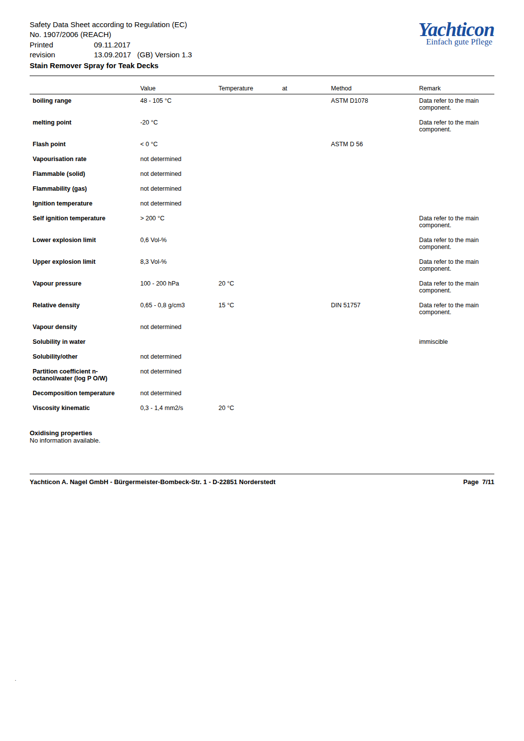Safety Data Sheet according to Regulation (EC)
No. 1907/2006 (REACH)
Printed 09.11.2017
revision 13.09.2017 (GB) Version 1.3
Stain Remover Spray for Teak Decks
Yachticon
Einfach gute Pflege
| | Value | Temperature | at | Method | Remark |
| --- | --- | --- | --- | --- | --- |
| boiling range | 48 - 105 °C | | | ASTM D1078 | Data refer to the main component. |
| melting point | -20 °C | | | | Data refer to the main component. |
| Flash point | < 0 °C | | | ASTM D 56 | |
| Vapourisation rate | not determined | | | | |
| Flammable (solid) | not determined | | | | |
| Flammability (gas) | not determined | | | | |
| Ignition temperature | not determined | | | | |
| Self ignition temperature | > 200 °C | | | | Data refer to the main component. |
| Lower explosion limit | 0,6 Vol-% | | | | Data refer to the main component. |
| Upper explosion limit | 8,3 Vol-% | | | | Data refer to the main component. |
| Vapour pressure | 100 - 200 hPa | 20 °C | | | Data refer to the main component. |
| Relative density | 0,65 - 0,8 g/cm3 | 15 °C | | DIN 51757 | Data refer to the main component. |
| Vapour density | not determined | | | | |
| Solubility in water | | | | | immiscible |
| Solubility/other | not determined | | | | |
| Partition coefficient n-octanol/water (log P O/W) | not determined | | | | |
| Decomposition temperature | not determined | | | | |
| Viscosity kinematic | 0,3 - 1,4 mm2/s | 20 °C | | | |
Oxidising properties
No information available.
.
Yachticon A. Nagel GmbH - Bürgermeister-Bombeck-Str. 1 - D-22851 Norderstedt Page 7/11